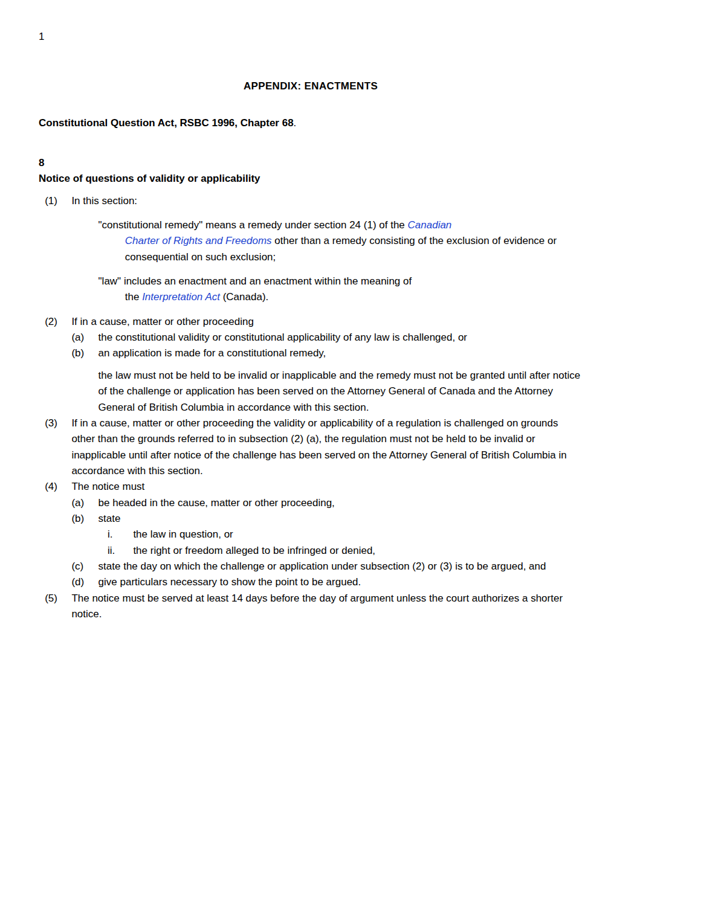1
APPENDIX: ENACTMENTS
Constitutional Question Act, RSBC 1996, Chapter 68.
8
Notice of questions of validity or applicability
(1) In this section:
"constitutional remedy" means a remedy under section 24 (1) of the Canadian Charter of Rights and Freedoms other than a remedy consisting of the exclusion of evidence or consequential on such exclusion;
"law" includes an enactment and an enactment within the meaning of the Interpretation Act (Canada).
(2) If in a cause, matter or other proceeding
(a) the constitutional validity or constitutional applicability of any law is challenged, or
(b) an application is made for a constitutional remedy,
the law must not be held to be invalid or inapplicable and the remedy must not be granted until after notice of the challenge or application has been served on the Attorney General of Canada and the Attorney General of British Columbia in accordance with this section.
(3) If in a cause, matter or other proceeding the validity or applicability of a regulation is challenged on grounds other than the grounds referred to in subsection (2) (a), the regulation must not be held to be invalid or inapplicable until after notice of the challenge has been served on the Attorney General of British Columbia in accordance with this section.
(4) The notice must
(a) be headed in the cause, matter or other proceeding,
(b) state
i. the law in question, or
ii. the right or freedom alleged to be infringed or denied,
(c) state the day on which the challenge or application under subsection (2) or (3) is to be argued, and
(d) give particulars necessary to show the point to be argued.
(5) The notice must be served at least 14 days before the day of argument unless the court authorizes a shorter notice.